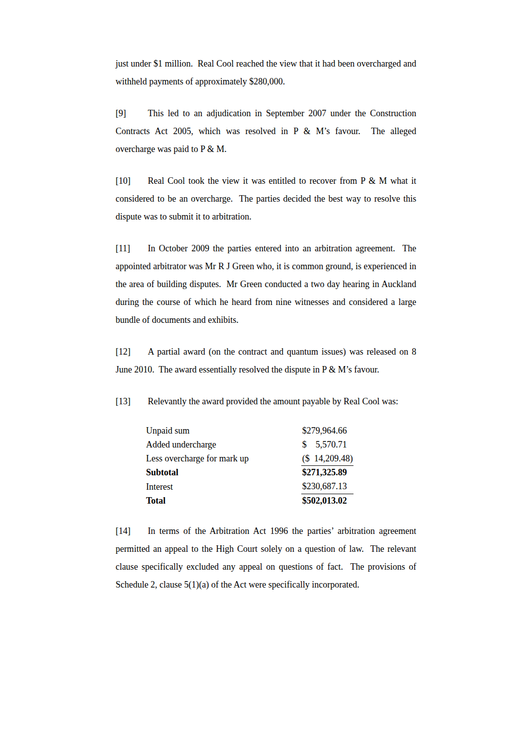just under $1 million. Real Cool reached the view that it had been overcharged and withheld payments of approximately $280,000.
[9] This led to an adjudication in September 2007 under the Construction Contracts Act 2005, which was resolved in P & M’s favour. The alleged overcharge was paid to P & M.
[10] Real Cool took the view it was entitled to recover from P & M what it considered to be an overcharge. The parties decided the best way to resolve this dispute was to submit it to arbitration.
[11] In October 2009 the parties entered into an arbitration agreement. The appointed arbitrator was Mr R J Green who, it is common ground, is experienced in the area of building disputes. Mr Green conducted a two day hearing in Auckland during the course of which he heard from nine witnesses and considered a large bundle of documents and exhibits.
[12] A partial award (on the contract and quantum issues) was released on 8 June 2010. The award essentially resolved the dispute in P & M’s favour.
[13] Relevantly the award provided the amount payable by Real Cool was:
| Unpaid sum | $279,964.66 |
| Added undercharge | $ 5,570.71 |
| Less overcharge for mark up | ($ 14,209.48) |
| Subtotal | $271,325.89 |
| Interest | $230,687.13 |
| Total | $502,013.02 |
[14] In terms of the Arbitration Act 1996 the parties’ arbitration agreement permitted an appeal to the High Court solely on a question of law. The relevant clause specifically excluded any appeal on questions of fact. The provisions of Schedule 2, clause 5(1)(a) of the Act were specifically incorporated.